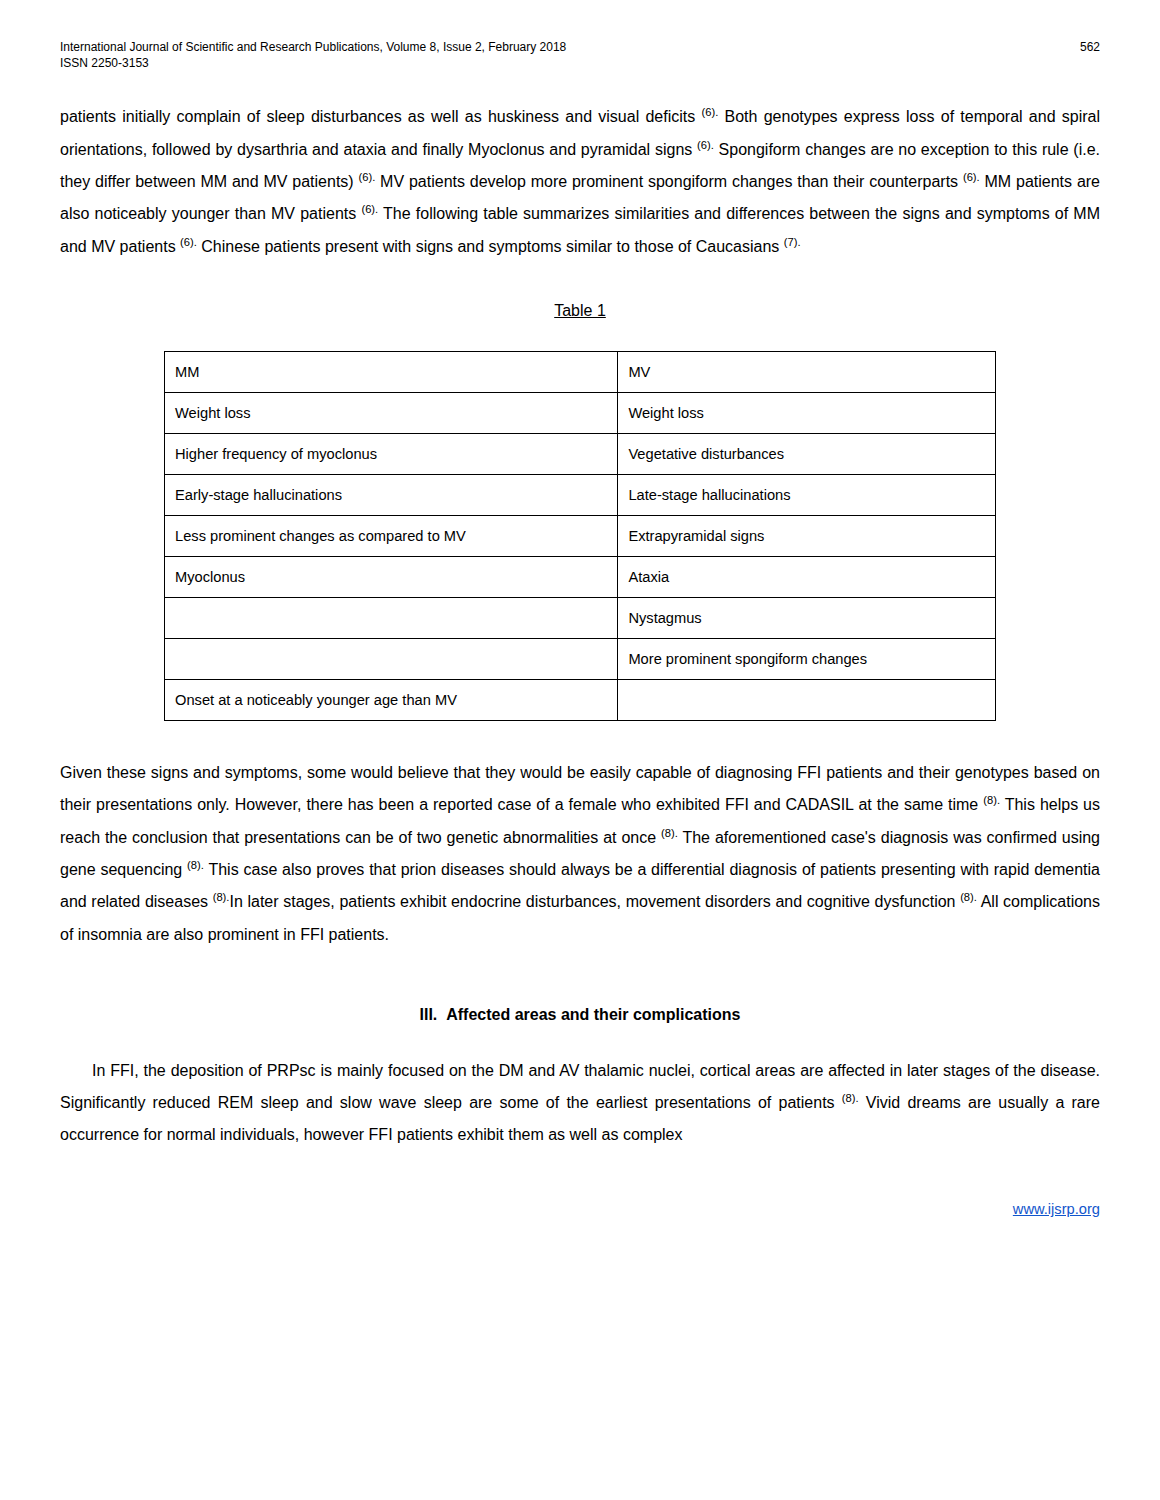International Journal of Scientific and Research Publications, Volume 8, Issue 2, February 2018
ISSN 2250-3153
562
patients initially complain of sleep disturbances as well as huskiness and visual deficits (6). Both genotypes express loss of temporal and spiral orientations, followed by dysarthria and ataxia and finally Myoclonus and pyramidal signs (6). Spongiform changes are no exception to this rule (i.e. they differ between MM and MV patients) (6). MV patients develop more prominent spongiform changes than their counterparts (6). MM patients are also noticeably younger than MV patients (6). The following table summarizes similarities and differences between the signs and symptoms of MM and MV patients (6). Chinese patients present with signs and symptoms similar to those of Caucasians (7).
Table 1
| MM | MV |
| Weight loss | Weight loss |
| Higher frequency of myoclonus | Vegetative disturbances |
| Early-stage hallucinations | Late-stage hallucinations |
| Less prominent changes as compared to MV | Extrapyramidal signs |
| Myoclonus | Ataxia |
| | Nystagmus |
| | More prominent spongiform changes |
| Onset at a noticeably younger age than MV | |
Given these signs and symptoms, some would believe that they would be easily capable of diagnosing FFI patients and their genotypes based on their presentations only. However, there has been a reported case of a female who exhibited FFI and CADASIL at the same time (8). This helps us reach the conclusion that presentations can be of two genetic abnormalities at once (8). The aforementioned case's diagnosis was confirmed using gene sequencing (8). This case also proves that prion diseases should always be a differential diagnosis of patients presenting with rapid dementia and related diseases (8).In later stages, patients exhibit endocrine disturbances, movement disorders and cognitive dysfunction (8). All complications of insomnia are also prominent in FFI patients.
III. Affected areas and their complications
In FFI, the deposition of PRPsc is mainly focused on the DM and AV thalamic nuclei, cortical areas are affected in later stages of the disease. Significantly reduced REM sleep and slow wave sleep are some of the earliest presentations of patients (8). Vivid dreams are usually a rare occurrence for normal individuals, however FFI patients exhibit them as well as complex
www.ijsrp.org